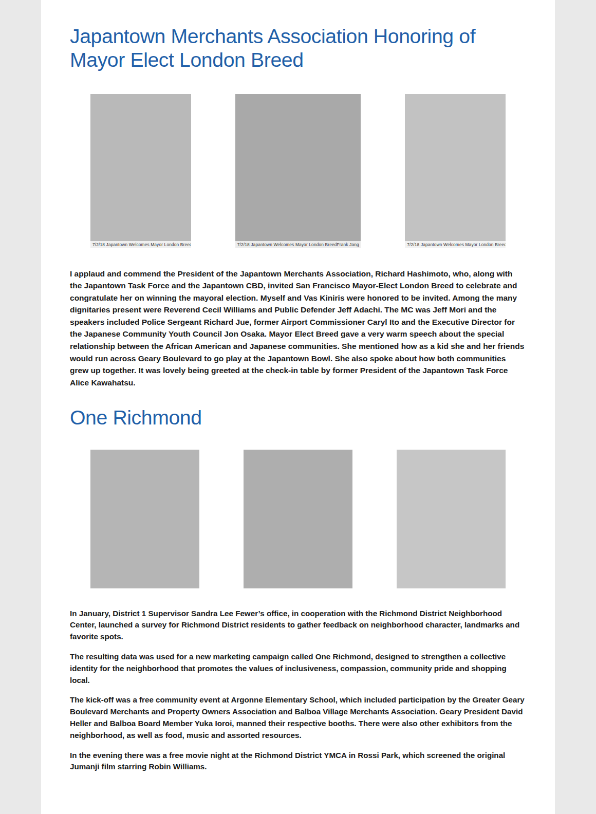Japantown Merchants Association Honoring of
Mayor Elect London Breed
7/2/18 Japantown Welcomes Mayor London Breed Frank Jang
7/2/18 Japantown Welcomes Mayor London Breed Frank Jang
7/2/18 Japantown Welcomes Mayor London Breed
I applaud and commend the President of the Japantown Merchants Association, Richard Hashimoto, who, along with the Japantown Task Force and the Japantown CBD, invited San Francisco Mayor-Elect London Breed to celebrate and congratulate her on winning the mayoral election. Myself and Vas Kiniris were honored to be invited. Among the many dignitaries present were Reverend Cecil Williams and Public Defender Jeff Adachi. The MC was Jeff Mori and the speakers included Police Sergeant Richard Jue, former Airport Commissioner Caryl Ito and the Executive Director for the Japanese Community Youth Council Jon Osaka. Mayor Elect Breed gave a very warm speech about the special relationship between the African American and Japanese communities. She mentioned how as a kid she and her friends would run across Geary Boulevard to go play at the Japantown Bowl. She also spoke about how both communities grew up together. It was lovely being greeted at the check-in table by former President of the Japantown Task Force Alice Kawahatsu.
One Richmond
In January, District 1 Supervisor Sandra Lee Fewer’s office, in cooperation with the Richmond District Neighborhood Center, launched a survey for Richmond District residents to gather feedback on neighborhood character, landmarks and favorite spots.
The resulting data was used for a new marketing campaign called One Richmond, designed to strengthen a collective identity for the neighborhood that promotes the values of inclusiveness, compassion, community pride and shopping local.
The kick-off was a free community event at Argonne Elementary School, which included participation by the Greater Geary Boulevard Merchants and Property Owners Association and Balboa Village Merchants Association. Geary President David Heller and Balboa Board Member Yuka Ioroi, manned their respective booths. There were also other exhibitors from the neighborhood, as well as food, music and assorted resources.
In the evening there was a free movie night at the Richmond District YMCA in Rossi Park, which screened the original Jumanji film starring Robin Williams.